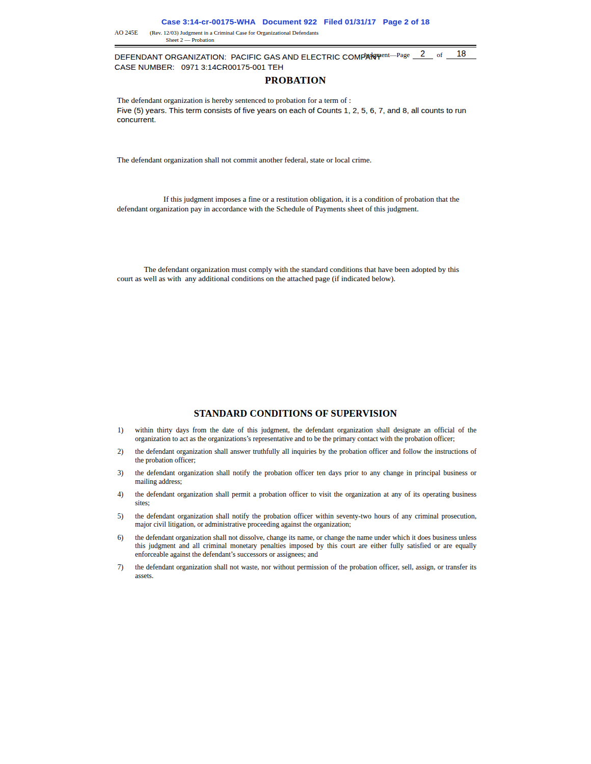Case 3:14-cr-00175-WHA Document 922 Filed 01/31/17 Page 2 of 18
AO 245E
(Rev. 12/03) Judgment in a Criminal Case for Organizational Defendants
Sheet 2 — Probation
Judgment—Page 2 of 18
DEFENDANT ORGANIZATION: PACIFIC GAS AND ELECTRIC COMPANY
CASE NUMBER: 0971 3:14CR00175-001 TEH
PROBATION
The defendant organization is hereby sentenced to probation for a term of :
Five (5) years. This term consists of five years on each of Counts 1, 2, 5, 6, 7, and 8, all counts to run concurrent.
The defendant organization shall not commit another federal, state or local crime.
If this judgment imposes a fine or a restitution obligation, it is a condition of probation that the defendant organization pay in accordance with the Schedule of Payments sheet of this judgment.
The defendant organization must comply with the standard conditions that have been adopted by this court as well as with any additional conditions on the attached page (if indicated below).
STANDARD CONDITIONS OF SUPERVISION
1) within thirty days from the date of this judgment, the defendant organization shall designate an official of the organization to act as the organizations’s representative and to be the primary contact with the probation officer;
2) the defendant organization shall answer truthfully all inquiries by the probation officer and follow the instructions of the probation officer;
3) the defendant organization shall notify the probation officer ten days prior to any change in principal business or mailing address;
4) the defendant organization shall permit a probation officer to visit the organization at any of its operating business sites;
5) the defendant organization shall notify the probation officer within seventy-two hours of any criminal prosecution, major civil litigation, or administrative proceeding against the organization;
6) the defendant organization shall not dissolve, change its name, or change the name under which it does business unless this judgment and all criminal monetary penalties imposed by this court are either fully satisfied or are equally enforceable against the defendant’s successors or assignees; and
7) the defendant organization shall not waste, nor without permission of the probation officer, sell, assign, or transfer its assets.